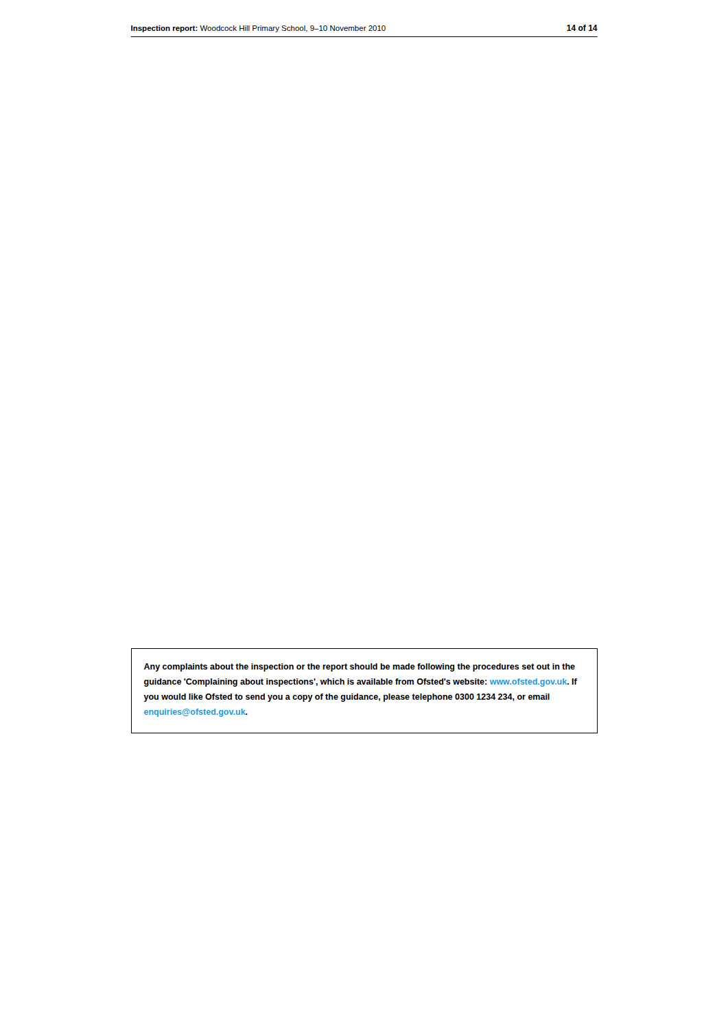Inspection report: Woodcock Hill Primary School, 9–10 November 2010
14 of 14
Any complaints about the inspection or the report should be made following the procedures set out in the guidance 'Complaining about inspections', which is available from Ofsted's website: www.ofsted.gov.uk. If you would like Ofsted to send you a copy of the guidance, please telephone 0300 1234 234, or email enquiries@ofsted.gov.uk.